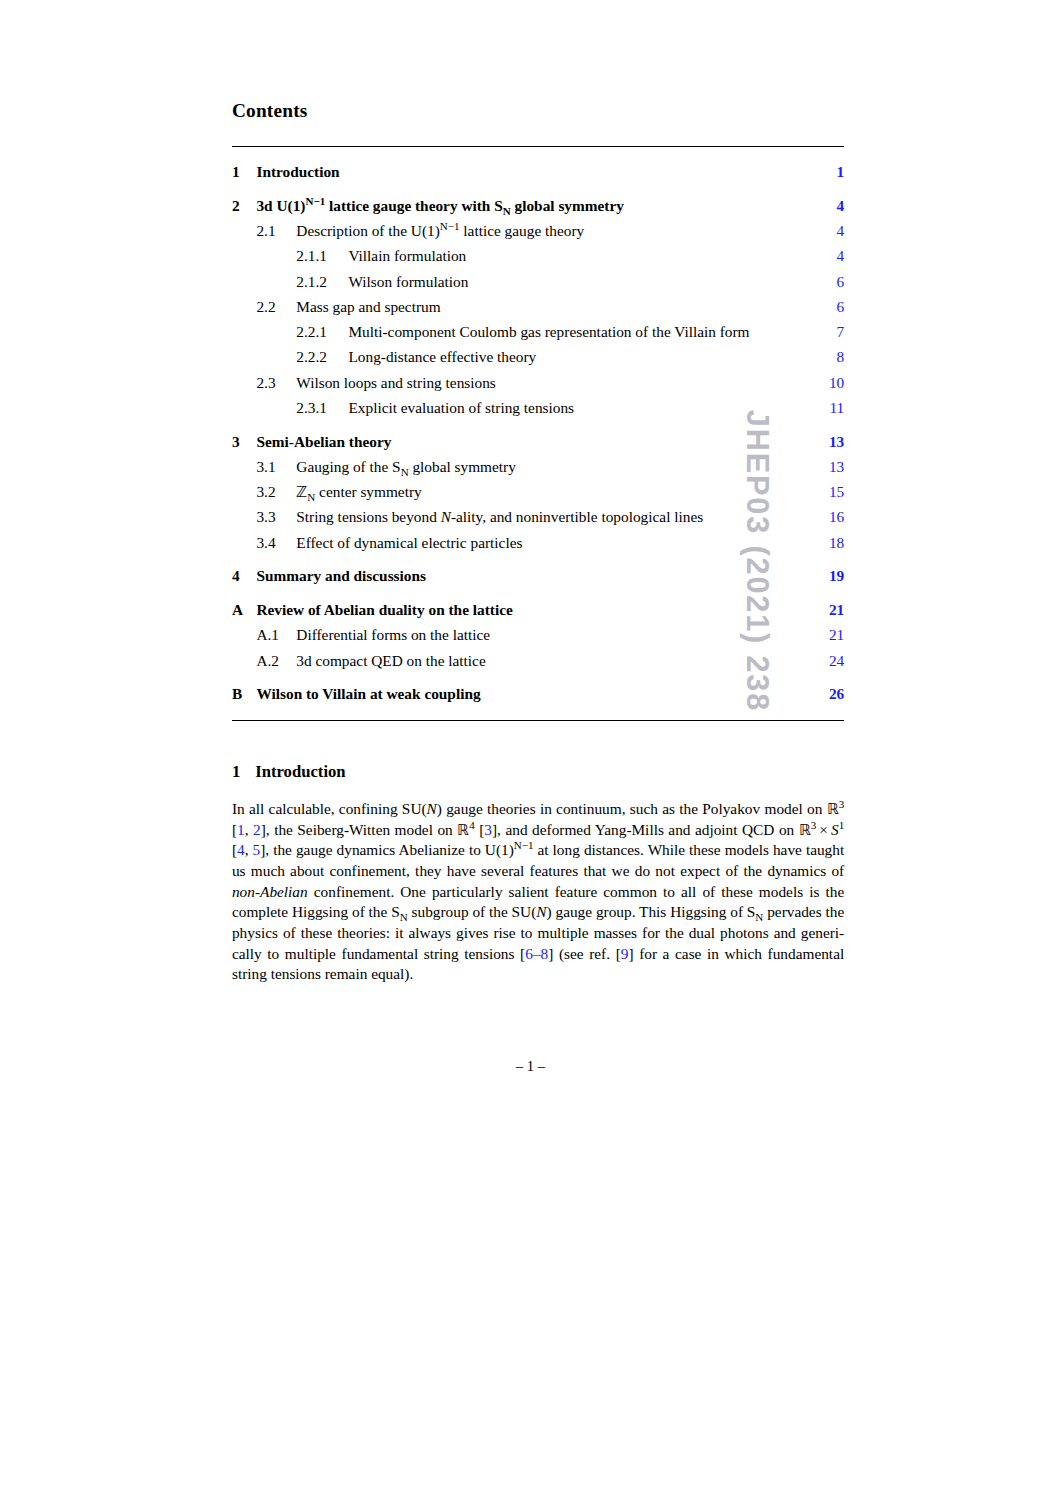JHEP03 (2021) 238
Contents
1 Introduction 1
23d U(1)N−1 lattice gauge theory with SN global symmetry 4
2.1 Description of the U(1)N−1 lattice gauge theory 4
2.1.1 Villain formulation 4
2.1.2 Wilson formulation 6
2.2 Mass gap and spectrum 6
2.2.1 Multi-component Coulomb gas representation of the Villain form 7
2.2.2 Long-distance effective theory 8
2.3 Wilson loops and string tensions 10
2.3.1 Explicit evaluation of string tensions 11
3 Semi-Abelian theory 13
3.1 Gauging of the SN global symmetry 13
3.2 ℤN center symmetry 15
3.3 String tensions beyond N-ality, and noninvertible topological lines 16
3.4 Effect of dynamical electric particles 18
4 Summary and discussions 19
AReview of Abelian duality on the lattice 21
A.1 Differential forms on the lattice 21
A.23d compact QED on the lattice 24
BWilson to Villain at weak coupling 26
1 Introduction
In all calculable, confining SU(N) gauge theories in continuum, such as the Polyakov model on ℝ3 [1, 2], the Seiberg-Witten model on ℝ4 [3], and deformed Yang-Mills and adjoint QCD on ℝ3 × S1 [4, 5], the gauge dynamics Abelianize to U(1)N−1 at long distances. While these models have taught us much about confinement, they have several features that we do not expect of the dynamics of non-Abelian confinement. One particularly salient feature common to all of these models is the complete Higgsing of the SN subgroup of the SU(N) gauge group. This Higgsing of SN pervades the physics of these theories: it always gives rise to multiple masses for the dual photons and generically to multiple fundamental string tensions [6–8] (see ref. [9] for a case in which fundamental string tensions remain equal).
– 1 –